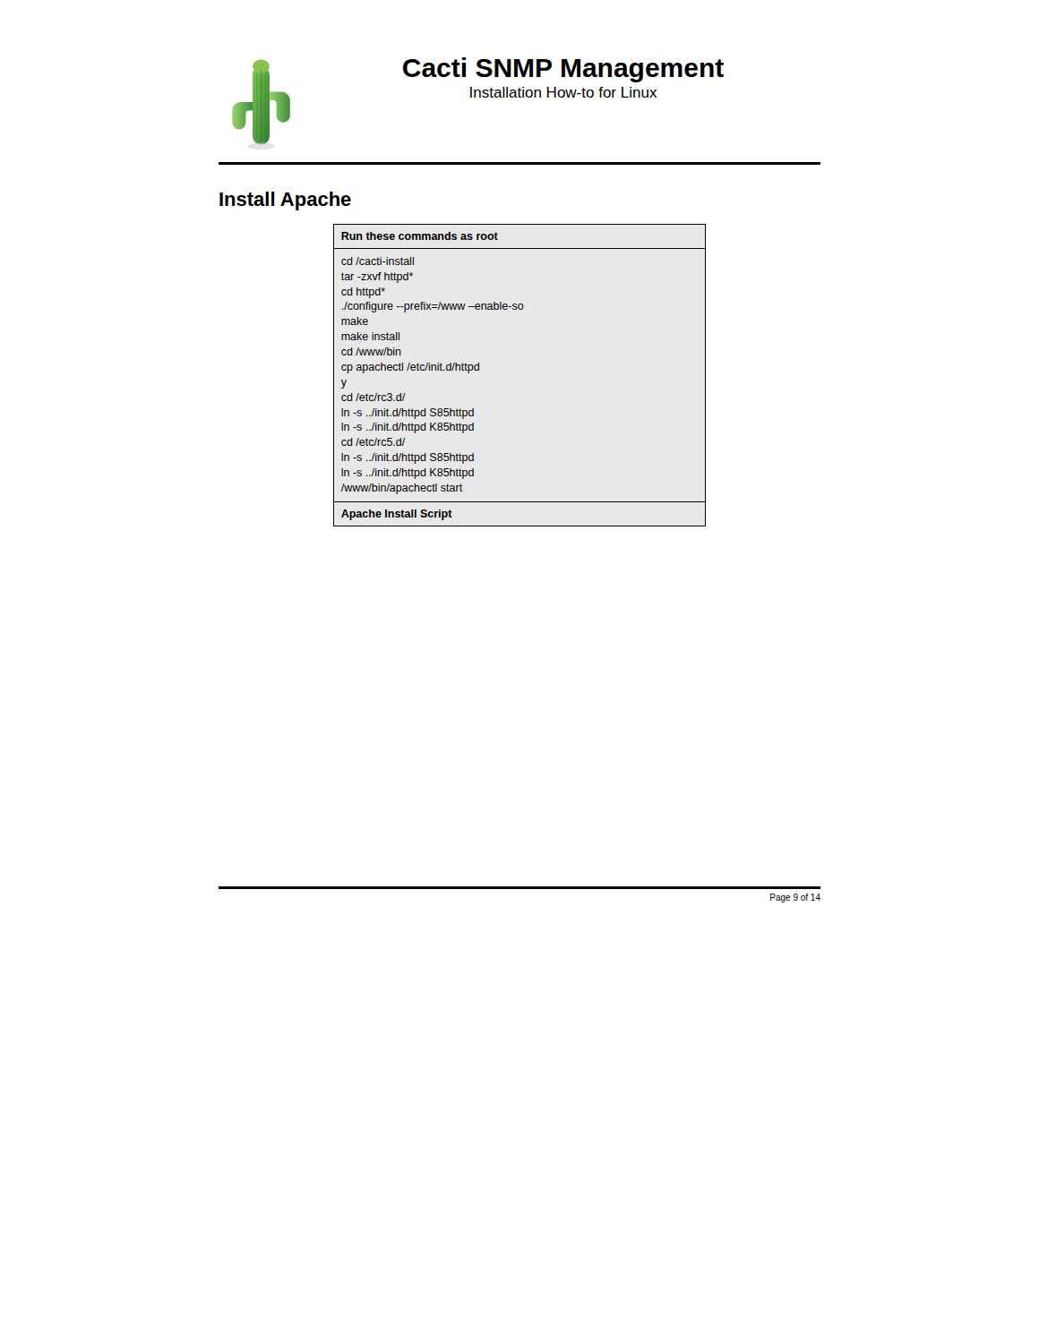Cacti SNMP Management
Installation How-to for Linux
Install Apache
| Run these commands as root |
| --- |
| cd /cacti-install tar -zxvf httpd* cd httpd* ./configure --prefix=/www –enable-so make make install cd /www/bin cp apachectl /etc/init.d/httpd y cd /etc/rc3.d/ ln -s ../init.d/httpd S85httpd ln -s ../init.d/httpd K85httpd cd /etc/rc5.d/ ln -s ../init.d/httpd S85httpd ln -s ../init.d/httpd K85httpd /www/bin/apachectl start |
| Apache Install Script |
Page 9 of 14